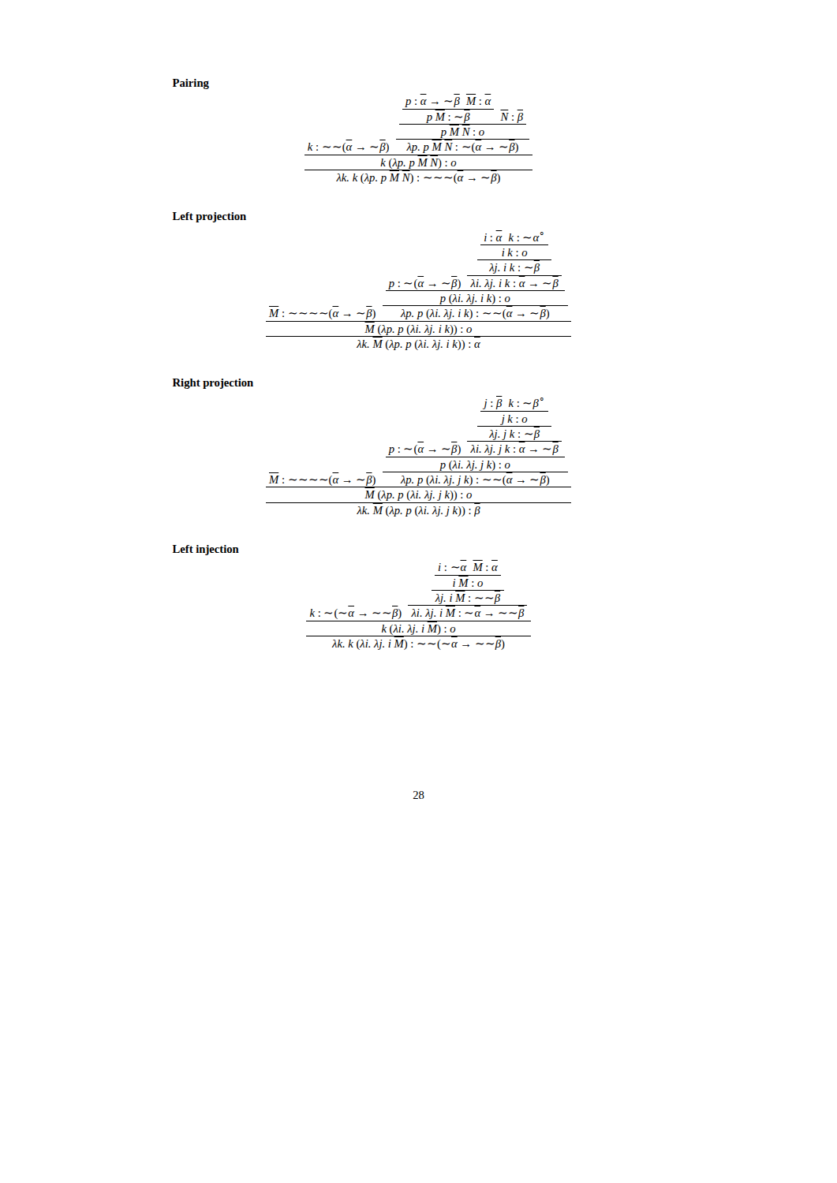Pairing
| k : ∼∼( α → ∼ β ) | / / / p : α → ∼ β / M : α / / p M : ∼ β / / N : β / / p M N : o / / / λp. p M N : ∼( α → ∼ β ) / |
| k ( λp. p M N ) : o |
| λk. k ( λp. p M N ) : ∼∼∼( α → ∼ β ) |
Left projection
| M : ∼∼∼∼( α → ∼ β ) | / / p : ∼( α → ∼ β ) / / / / i : α / k : ∼ α ∘ / / i k : o / / / λj. i k : ∼ β / / / λi. λj. i k : α → ∼ β / / / p ( λi. λj. i k ) : o / / / λp. p ( λi. λj. i k ) : ∼∼( α → ∼ β ) / |
| M ( λp. p ( λi. λj. i k )) : o |
| λk. M ( λp. p ( λi. λj. i k )) : α |
Right projection
| M : ∼∼∼∼( α → ∼ β ) | / / p : ∼( α → ∼ β ) / / / / j : β / k : ∼ β ∘ / / j k : o / / / λj. j k : ∼ β / / / λi. λj. j k : α → ∼ β / / / p ( λi. λj. j k ) : o / / / λp. p ( λi. λj. j k ) : ∼∼( α → ∼ β ) / |
| M ( λp. p ( λi. λj. j k )) : o |
| λk. M ( λp. p ( λi. λj. j k )) : β |
Left injection
| k : ∼(∼ α → ∼∼ β ) | / / / i : ∼ α / M : α / / i M : o / / / λj. i M : ∼∼ β / / / λi. λj. i M : ∼ α → ∼∼ β / |
| k ( λi. λj. i M ) : o |
| λk. k ( λi. λj. i M ) : ∼∼(∼ α → ∼∼ β ) |
28